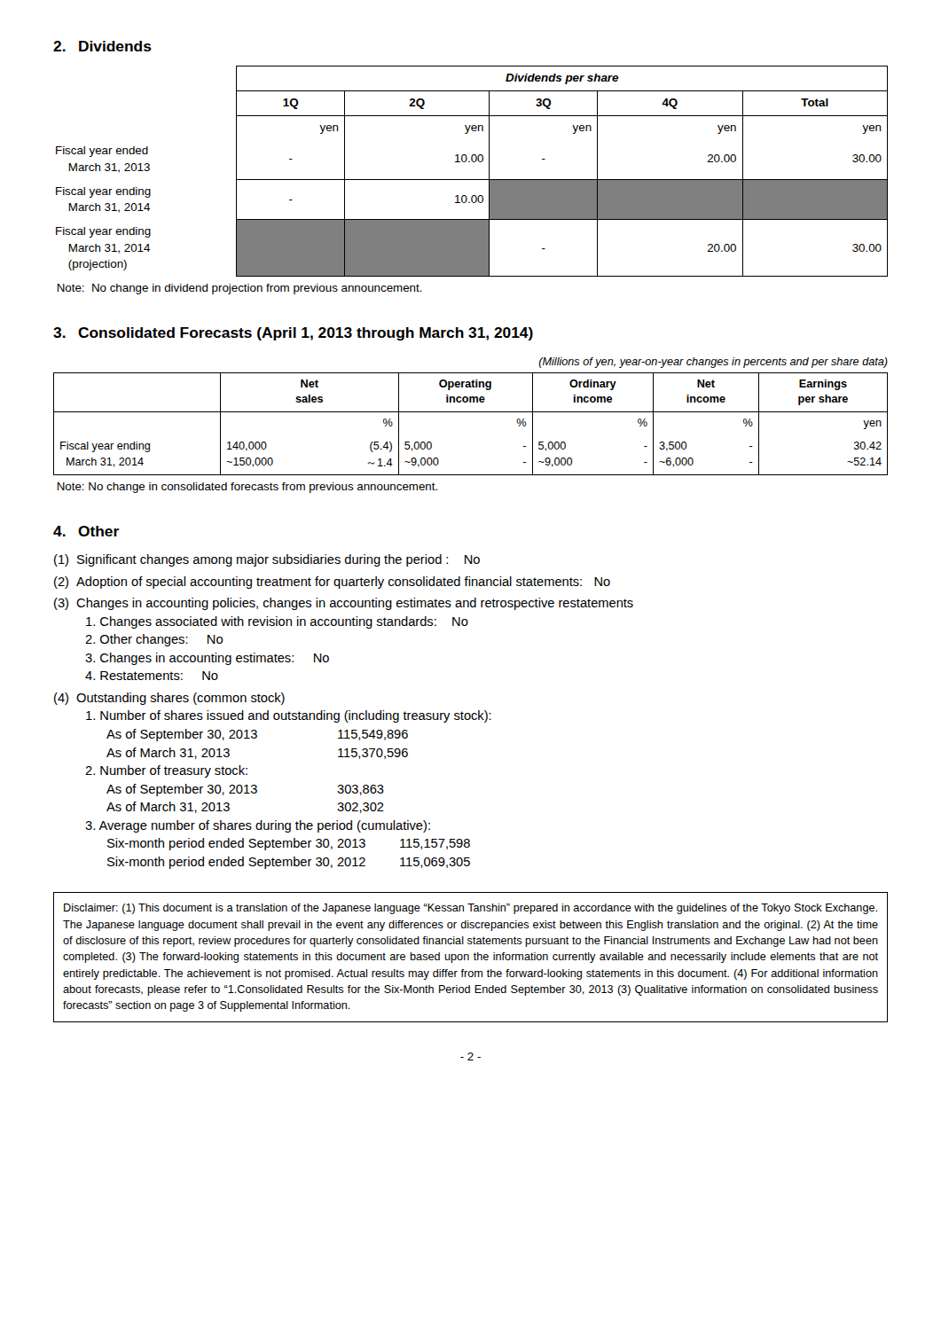2. Dividends
| | Dividends per share |
| --- | --- |
| | 1Q | 2Q | 3Q | 4Q | Total |
| | yen | yen | yen | yen | yen |
| Fiscal year ended March 31, 2013 | - | 10.00 | - | 20.00 | 30.00 |
| Fiscal year ending March 31, 2014 | - | 10.00 | | | |
| Fiscal year ending March 31, 2014 (projection) | | | - | 20.00 | 30.00 |
Note: No change in dividend projection from previous announcement.
3. Consolidated Forecasts (April 1, 2013 through March 31, 2014)
(Millions of yen, year-on-year changes in percents and per share data)
| | Net sales | Operating income | Ordinary income | Net income | Earnings per share |
| --- | --- | --- | --- | --- | --- |
| | % | % | % | % | yen |
| Fiscal year ending March 31, 2014 | / 140,000 / (5.4) / / ~150,000 / ～ 1.4 / | / 5,000 / - / / ~9,000 / - / | / 5,000 / - / / ~9,000 / - / | / 3,500 / - / / ~6,000 / - / | 30.42 ~52.14 |
Note: No change in consolidated forecasts from previous announcement.
4. Other
(1) Significant changes among major subsidiaries during the period : No
(2) Adoption of special accounting treatment for quarterly consolidated financial statements: No
(3) Changes in accounting policies, changes in accounting estimates and retrospective restatements
1. Changes associated with revision in accounting standards: No
2. Other changes: No
3. Changes in accounting estimates: No
4. Restatements: No
(4) Outstanding shares (common stock)
1. Number of shares issued and outstanding (including treasury stock):
| As of September 30, 2013 | 115,549,896 |
| As of March 31, 2013 | 115,370,596 |
2. Number of treasury stock:
| As of September 30, 2013 | 303,863 |
| As of March 31, 2013 | 302,302 |
3. Average number of shares during the period (cumulative):
| Six-month period ended September 30, 2013 | 115,157,598 |
| Six-month period ended September 30, 2012 | 115,069,305 |
Disclaimer: (1) This document is a translation of the Japanese language “Kessan Tanshin” prepared in accordance with the guidelines of the Tokyo Stock Exchange. The Japanese language document shall prevail in the event any differences or discrepancies exist between this English translation and the original. (2) At the time of disclosure of this report, review procedures for quarterly consolidated financial statements pursuant to the Financial Instruments and Exchange Law had not been completed. (3) The forward-looking statements in this document are based upon the information currently available and necessarily include elements that are not entirely predictable. The achievement is not promised. Actual results may differ from the forward-looking statements in this document. (4) For additional information about forecasts, please refer to “1.Consolidated Results for the Six-Month Period Ended September 30, 2013 (3) Qualitative information on consolidated business forecasts” section on page 3 of Supplemental Information.
- 2 -